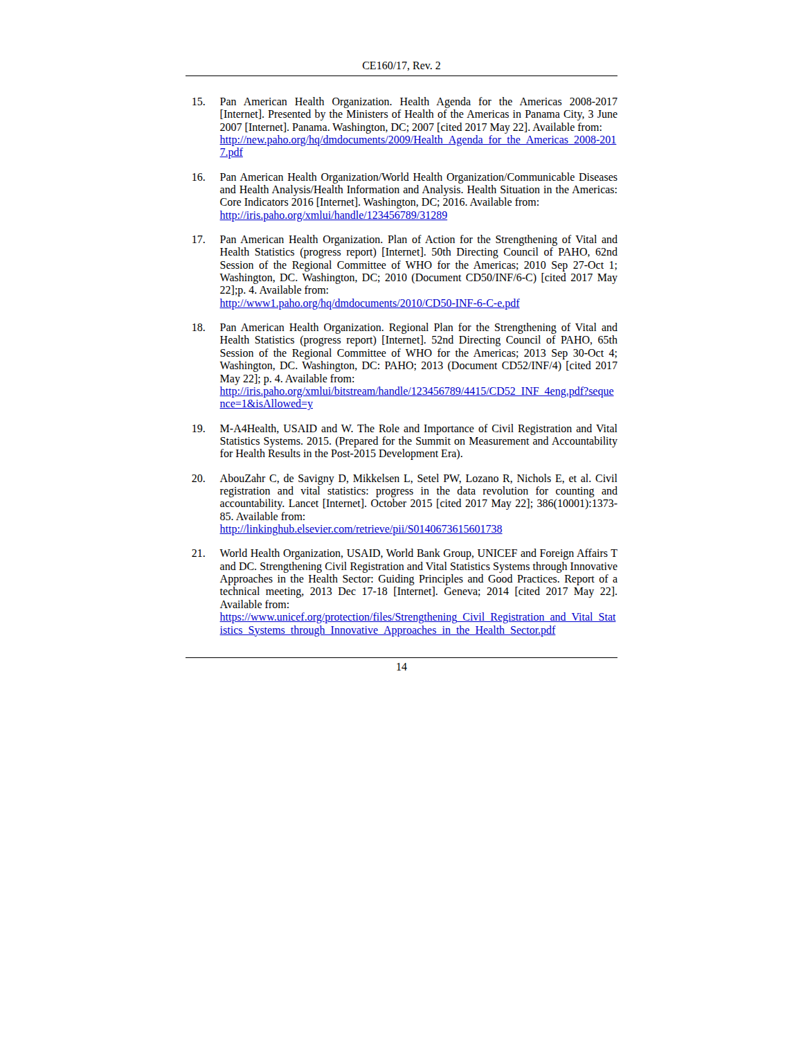CE160/17, Rev. 2
15. Pan American Health Organization. Health Agenda for the Americas 2008-2017 [Internet]. Presented by the Ministers of Health of the Americas in Panama City, 3 June 2007 [Internet]. Panama. Washington, DC; 2007 [cited 2017 May 22]. Available from: http://new.paho.org/hq/dmdocuments/2009/Health_Agenda_for_the_Americas_2008-2017.pdf
16. Pan American Health Organization/World Health Organization/Communicable Diseases and Health Analysis/Health Information and Analysis. Health Situation in the Americas: Core Indicators 2016 [Internet]. Washington, DC; 2016. Available from: http://iris.paho.org/xmlui/handle/123456789/31289
17. Pan American Health Organization. Plan of Action for the Strengthening of Vital and Health Statistics (progress report) [Internet]. 50th Directing Council of PAHO, 62nd Session of the Regional Committee of WHO for the Americas; 2010 Sep 27-Oct 1; Washington, DC. Washington, DC; 2010 (Document CD50/INF/6-C) [cited 2017 May 22];p. 4. Available from: http://www1.paho.org/hq/dmdocuments/2010/CD50-INF-6-C-e.pdf
18. Pan American Health Organization. Regional Plan for the Strengthening of Vital and Health Statistics (progress report) [Internet]. 52nd Directing Council of PAHO, 65th Session of the Regional Committee of WHO for the Americas; 2013 Sep 30-Oct 4; Washington, DC. Washington, DC: PAHO; 2013 (Document CD52/INF/4) [cited 2017 May 22]; p. 4. Available from: http://iris.paho.org/xmlui/bitstream/handle/123456789/4415/CD52_INF_4eng.pdf?sequence=1&isAllowed=y
19. M-A4Health, USAID and W. The Role and Importance of Civil Registration and Vital Statistics Systems. 2015. (Prepared for the Summit on Measurement and Accountability for Health Results in the Post-2015 Development Era).
20. AbouZahr C, de Savigny D, Mikkelsen L, Setel PW, Lozano R, Nichols E, et al. Civil registration and vital statistics: progress in the data revolution for counting and accountability. Lancet [Internet]. October 2015 [cited 2017 May 22]; 386(10001):1373-85. Available from: http://linkinghub.elsevier.com/retrieve/pii/S0140673615601738
21. World Health Organization, USAID, World Bank Group, UNICEF and Foreign Affairs T and DC. Strengthening Civil Registration and Vital Statistics Systems through Innovative Approaches in the Health Sector: Guiding Principles and Good Practices. Report of a technical meeting, 2013 Dec 17-18 [Internet]. Geneva; 2014 [cited 2017 May 22]. Available from: https://www.unicef.org/protection/files/Strengthening_Civil_Registration_and_Vital_Statistics_Systems_through_Innovative_Approaches_in_the_Health_Sector.pdf
14